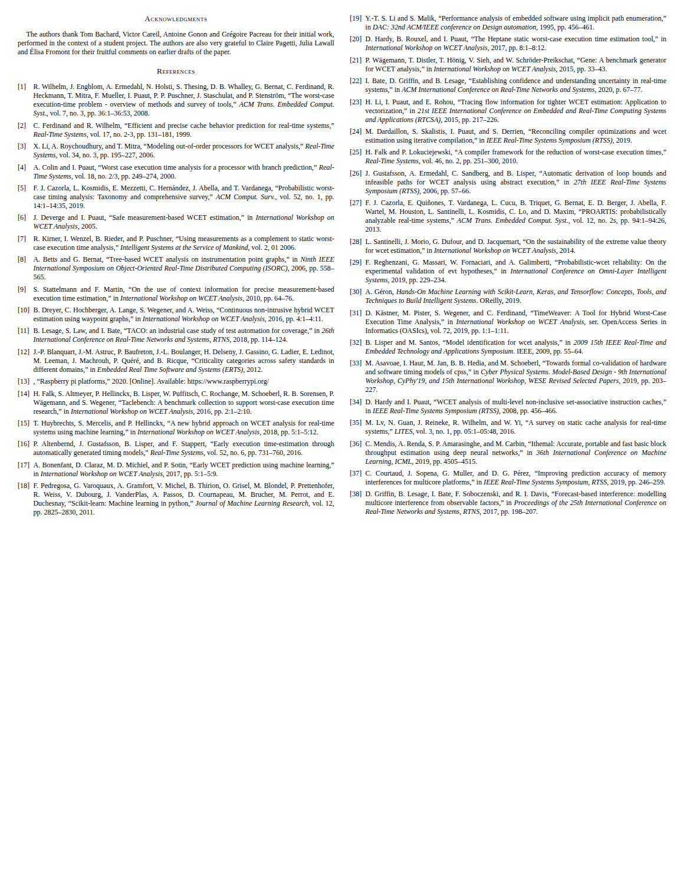Acknowledgments
The authors thank Tom Bachard, Victor Careil, Antoine Gonon and Grégoire Pacreau for their initial work, performed in the context of a student project. The authors are also very grateful to Claire Pagetti, Julia Lawall and Élisa Fromont for their fruitful comments on earlier drafts of the paper.
References
R. Wilhelm, J. Engblom, A. Ermedahl, N. Holsti, S. Thesing, D. B. Whalley, G. Bernat, C. Ferdinand, R. Heckmann, T. Mitra, F. Mueller, I. Puaut, P. P. Puschner, J. Staschulat, and P. Stenström, “The worst-case execution-time problem - overview of methods and survey of tools,” ACM Trans. Embedded Comput. Syst., vol. 7, no. 3, pp. 36:1–36:53, 2008.
C. Ferdinand and R. Wilhelm, “Efficient and precise cache behavior prediction for real-time systems,” Real-Time Systems, vol. 17, no. 2-3, pp. 131–181, 1999.
X. Li, A. Roychoudhury, and T. Mitra, “Modeling out-of-order processors for WCET analysis,” Real-Time Systems, vol. 34, no. 3, pp. 195–227, 2006.
A. Colin and I. Puaut, “Worst case execution time analysis for a processor with branch prediction,” Real-Time Systems, vol. 18, no. 2/3, pp. 249–274, 2000.
F. J. Cazorla, L. Kosmidis, E. Mezzetti, C. Hernández, J. Abella, and T. Vardanega, “Probabilistic worst-case timing analysis: Taxonomy and comprehensive survey,” ACM Comput. Surv., vol. 52, no. 1, pp. 14:1–14:35, 2019.
J. Deverge and I. Puaut, “Safe measurement-based WCET estimation,” in International Workshop on WCET Analysis, 2005.
R. Kirner, I. Wenzel, B. Rieder, and P. Puschner, “Using measurements as a complement to static worst-case execution time analysis,” Intelligent Systems at the Service of Mankind, vol. 2, 01 2006.
A. Betts and G. Bernat, “Tree-based WCET analysis on instrumentation point graphs,” in Ninth IEEE International Symposium on Object-Oriented Real-Time Distributed Computing (ISORC), 2006, pp. 558–565.
S. Stattelmann and F. Martin, “On the use of context information for precise measurement-based execution time estimation,” in International Workshop on WCET Analysis, 2010, pp. 64–76.
B. Dreyer, C. Hochberger, A. Lange, S. Wegener, and A. Weiss, “Continuous non-intrusive hybrid WCET estimation using waypoint graphs,” in International Workshop on WCET Analysis, 2016, pp. 4:1–4:11.
B. Lesage, S. Law, and I. Bate, “TACO: an industrial case study of test automation for coverage,” in 26th International Conference on Real-Time Networks and Systems, RTNS, 2018, pp. 114–124.
J.-P. Blanquart, J.-M. Astruc, P. Baufreton, J.-L. Boulanger, H. Delseny, J. Gassino, G. Ladier, E. Ledinot, M. Leeman, J. Machrouh, P. Quéré, and B. Ricque, “Criticality categories across safety standards in different domains,” in Embedded Real Time Software and Systems (ERTS), 2012.
, “Raspberry pi platforms,” 2020. [Online]. Available: https://www.raspberrypi.org/
H. Falk, S. Altmeyer, P. Hellinckx, B. Lisper, W. Puffitsch, C. Rochange, M. Schoeberl, R. B. Sorensen, P. Wägemann, and S. Wegener, “Taclebench: A benchmark collection to support worst-case execution time research,” in International Workshop on WCET Analysis, 2016, pp. 2:1–2:10.
T. Huybrechts, S. Mercelis, and P. Hellinckx, “A new hybrid approach on WCET analysis for real-time systems using machine learning,” in International Workshop on WCET Analysis, 2018, pp. 5:1–5:12.
P. Altenbernd, J. Gustafsson, B. Lisper, and F. Stappert, “Early execution time-estimation through automatically generated timing models,” Real-Time Systems, vol. 52, no. 6, pp. 731–760, 2016.
A. Bonenfant, D. Claraz, M. D. Michiel, and P. Sotin, “Early WCET prediction using machine learning,” in International Workshop on WCET Analysis, 2017, pp. 5:1–5:9.
F. Pedregosa, G. Varoquaux, A. Gramfort, V. Michel, B. Thirion, O. Grisel, M. Blondel, P. Prettenhofer, R. Weiss, V. Dubourg, J. VanderPlas, A. Passos, D. Cournapeau, M. Brucher, M. Perrot, and E. Duchesnay, “Scikit-learn: Machine learning in python,” Journal of Machine Learning Research, vol. 12, pp. 2825–2830, 2011.
Y.-T. S. Li and S. Malik, “Performance analysis of embedded software using implicit path enumeration,” in DAC: 32nd ACM/IEEE conference on Design automation, 1995, pp. 456–461.
D. Hardy, B. Rouxel, and I. Puaut, “The Heptane static worst-case execution time estimation tool,” in International Workshop on WCET Analysis, 2017, pp. 8:1–8:12.
P. Wägemann, T. Distler, T. Hönig, V. Sieh, and W. Schröder-Preikschat, “Gene: A benchmark generator for WCET analysis,” in International Workshop on WCET Analysis, 2015, pp. 33–43.
I. Bate, D. Griffin, and B. Lesage, “Establishing confidence and understanding uncertainty in real-time systems,” in ACM International Conference on Real-Time Networks and Systems, 2020, p. 67–77.
H. Li, I. Puaut, and E. Rohou, “Tracing flow information for tighter WCET estimation: Application to vectorization,” in 21st IEEE International Conference on Embedded and Real-Time Computing Systems and Applications (RTCSA), 2015, pp. 217–226.
M. Dardaillon, S. Skalistis, I. Puaut, and S. Derrien, “Reconciling compiler optimizations and wcet estimation using iterative compilation,” in IEEE Real-Time Systems Symposium (RTSS), 2019.
H. Falk and P. Lokuciejewski, “A compiler framework for the reduction of worst-case execution times,” Real-Time Systems, vol. 46, no. 2, pp. 251–300, 2010.
J. Gustafsson, A. Ermedahl, C. Sandberg, and B. Lisper, “Automatic derivation of loop bounds and infeasible paths for WCET analysis using abstract execution,” in 27th IEEE Real-Time Systems Symposium (RTSS), 2006, pp. 57–66.
F. J. Cazorla, E. Quiñones, T. Vardanega, L. Cucu, B. Triquet, G. Bernat, E. D. Berger, J. Abella, F. Wartel, M. Houston, L. Santinelli, L. Kosmidis, C. Lo, and D. Maxim, “PROARTIS: probabilistically analyzable real-time systems,” ACM Trans. Embedded Comput. Syst., vol. 12, no. 2s, pp. 94:1–94:26, 2013.
L. Santinelli, J. Morio, G. Dufour, and D. Jacquemart, “On the sustainability of the extreme value theory for wcet estimation,” in International Workshop on WCET Analysis, 2014.
F. Reghenzani, G. Massari, W. Fornaciari, and A. Galimberti, “Probabilistic-wcet reliability: On the experimental validation of evt hypotheses,” in International Conference on Omni-Layer Intelligent Systems, 2019, pp. 229–234.
A. Géron, Hands-On Machine Learning with Scikit-Learn, Keras, and Tensorflow: Concepts, Tools, and Techniques to Build Intelligent Systems. OReilly, 2019.
D. Kästner, M. Pister, S. Wegener, and C. Ferdinand, “TimeWeaver: A Tool for Hybrid Worst-Case Execution Time Analysis,” in International Workshop on WCET Analysis, ser. OpenAccess Series in Informatics (OASIcs), vol. 72, 2019, pp. 1:1–1:11.
B. Lisper and M. Santos, “Model identification for wcet analysis,” in 2009 15th IEEE Real-Time and Embedded Technology and Applications Symposium. IEEE, 2009, pp. 55–64.
M. Asavoae, I. Haur, M. Jan, B. B. Hedia, and M. Schoeberl, “Towards formal co-validation of hardware and software timing models of cpss,” in Cyber Physical Systems. Model-Based Design - 9th International Workshop, CyPhy'19, and 15th International Workshop, WESE Revised Selected Papers, 2019, pp. 203–227.
D. Hardy and I. Puaut, “WCET analysis of multi-level non-inclusive set-associative instruction caches,” in IEEE Real-Time Systems Symposium (RTSS), 2008, pp. 456–466.
M. Lv, N. Guan, J. Reineke, R. Wilhelm, and W. Yi, “A survey on static cache analysis for real-time systems,” LITES, vol. 3, no. 1, pp. 05:1–05:48, 2016.
C. Mendis, A. Renda, S. P. Amarasinghe, and M. Carbin, “Ithemal: Accurate, portable and fast basic block throughput estimation using deep neural networks,” in 36th International Conference on Machine Learning, ICML, 2019, pp. 4505–4515.
C. Courtaud, J. Sopena, G. Muller, and D. G. Pérez, “Improving prediction accuracy of memory interferences for multicore platforms,” in IEEE Real-Time Systems Symposium, RTSS, 2019, pp. 246–259.
D. Griffin, B. Lesage, I. Bate, F. Soboczenski, and R. I. Davis, “Forecast-based interference: modelling multicore interference from observable factors,” in Proceedings of the 25th International Conference on Real-Time Networks and Systems, RTNS, 2017, pp. 198–207.